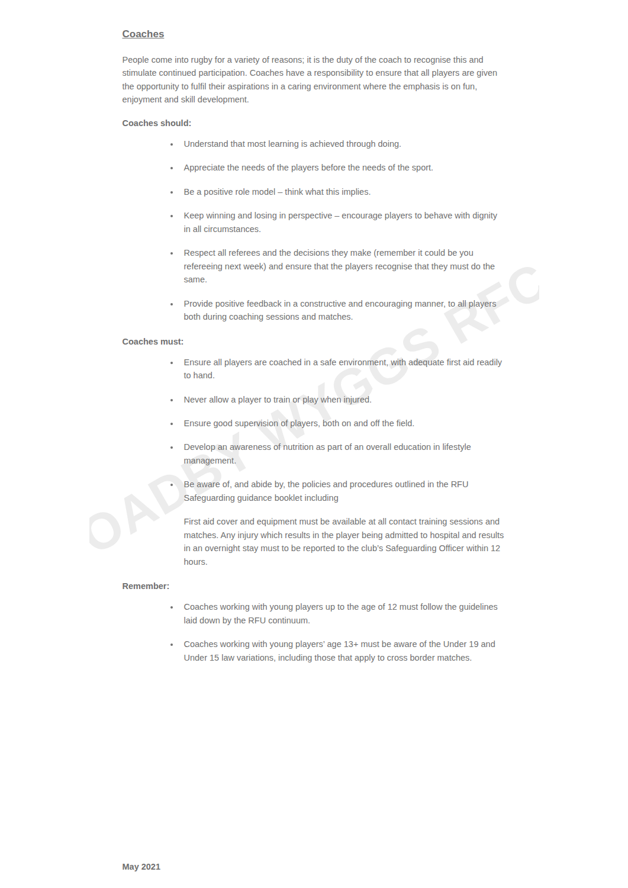OADBY WYGGS RFC
Coaches
People come into rugby for a variety of reasons; it is the duty of the coach to recognise this and stimulate continued participation. Coaches have a responsibility to ensure that all players are given the opportunity to fulfil their aspirations in a caring environment where the emphasis is on fun, enjoyment and skill development.
Coaches should:
Understand that most learning is achieved through doing.
Appreciate the needs of the players before the needs of the sport.
Be a positive role model – think what this implies.
Keep winning and losing in perspective – encourage players to behave with dignity in all circumstances.
Respect all referees and the decisions they make (remember it could be you refereeing next week) and ensure that the players recognise that they must do the same.
Provide positive feedback in a constructive and encouraging manner, to all players both during coaching sessions and matches.
Coaches must:
Ensure all players are coached in a safe environment, with adequate first aid readily to hand.
Never allow a player to train or play when injured.
Ensure good supervision of players, both on and off the field.
Develop an awareness of nutrition as part of an overall education in lifestyle management.
Be aware of, and abide by, the policies and procedures outlined in the RFU Safeguarding guidance booklet including
First aid cover and equipment must be available at all contact training sessions and matches. Any injury which results in the player being admitted to hospital and results in an overnight stay must to be reported to the club’s Safeguarding Officer within 12 hours.
Remember:
Coaches working with young players up to the age of 12 must follow the guidelines laid down by the RFU continuum.
Coaches working with young players’ age 13+ must be aware of the Under 19 and Under 15 law variations, including those that apply to cross border matches.
May 2021